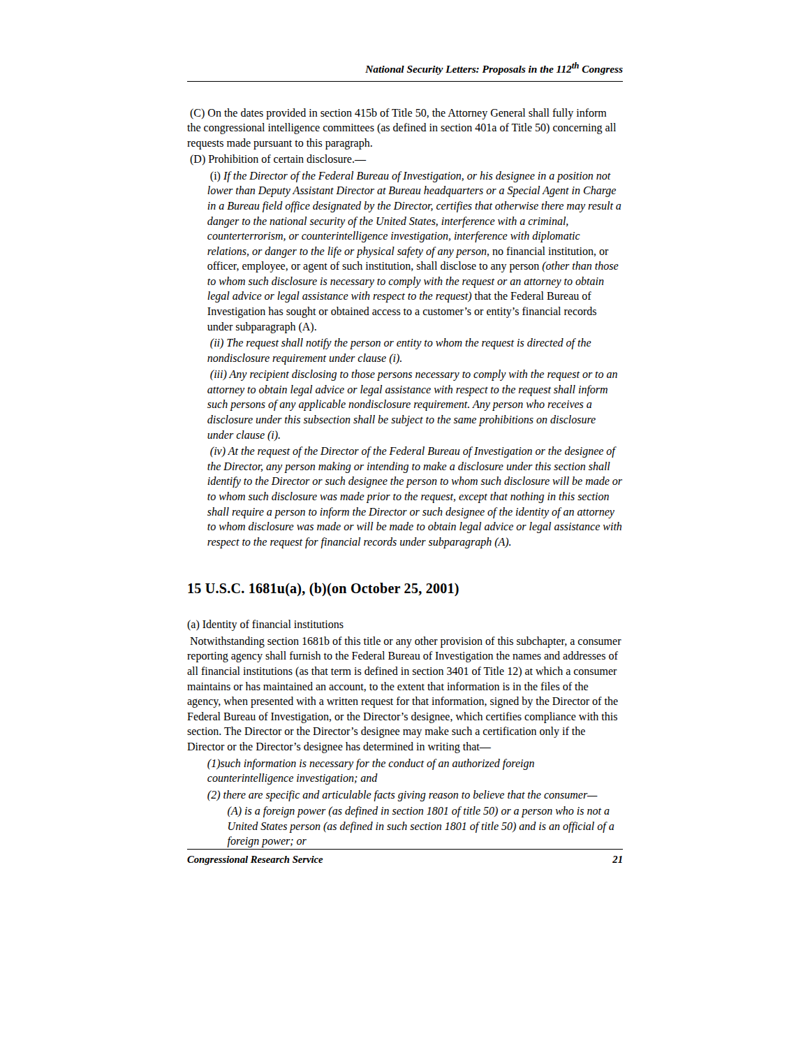National Security Letters: Proposals in the 112th Congress
(C) On the dates provided in section 415b of Title 50, the Attorney General shall fully inform the congressional intelligence committees (as defined in section 401a of Title 50) concerning all requests made pursuant to this paragraph.
(D) Prohibition of certain disclosure.—
(i) If the Director of the Federal Bureau of Investigation, or his designee in a position not lower than Deputy Assistant Director at Bureau headquarters or a Special Agent in Charge in a Bureau field office designated by the Director, certifies that otherwise there may result a danger to the national security of the United States, interference with a criminal, counterterrorism, or counterintelligence investigation, interference with diplomatic relations, or danger to the life or physical safety of any person, no financial institution, or officer, employee, or agent of such institution, shall disclose to any person (other than those to whom such disclosure is necessary to comply with the request or an attorney to obtain legal advice or legal assistance with respect to the request) that the Federal Bureau of Investigation has sought or obtained access to a customer’s or entity’s financial records under subparagraph (A).
(ii) The request shall notify the person or entity to whom the request is directed of the nondisclosure requirement under clause (i).
(iii) Any recipient disclosing to those persons necessary to comply with the request or to an attorney to obtain legal advice or legal assistance with respect to the request shall inform such persons of any applicable nondisclosure requirement. Any person who receives a disclosure under this subsection shall be subject to the same prohibitions on disclosure under clause (i).
(iv) At the request of the Director of the Federal Bureau of Investigation or the designee of the Director, any person making or intending to make a disclosure under this section shall identify to the Director or such designee the person to whom such disclosure will be made or to whom such disclosure was made prior to the request, except that nothing in this section shall require a person to inform the Director or such designee of the identity of an attorney to whom disclosure was made or will be made to obtain legal advice or legal assistance with respect to the request for financial records under subparagraph (A).
15 U.S.C. 1681u(a), (b)(on October 25, 2001)
(a) Identity of financial institutions
Notwithstanding section 1681b of this title or any other provision of this subchapter, a consumer reporting agency shall furnish to the Federal Bureau of Investigation the names and addresses of all financial institutions (as that term is defined in section 3401 of Title 12) at which a consumer maintains or has maintained an account, to the extent that information is in the files of the agency, when presented with a written request for that information, signed by the Director of the Federal Bureau of Investigation, or the Director’s designee, which certifies compliance with this section. The Director or the Director’s designee may make such a certification only if the Director or the Director’s designee has determined in writing that—
(1)such information is necessary for the conduct of an authorized foreign counterintelligence investigation; and
(2) there are specific and articulable facts giving reason to believe that the consumer—
(A) is a foreign power (as defined in section 1801 of title 50) or a person who is not a United States person (as defined in such section 1801 of title 50) and is an official of a foreign power; or
Congressional Research Service 21